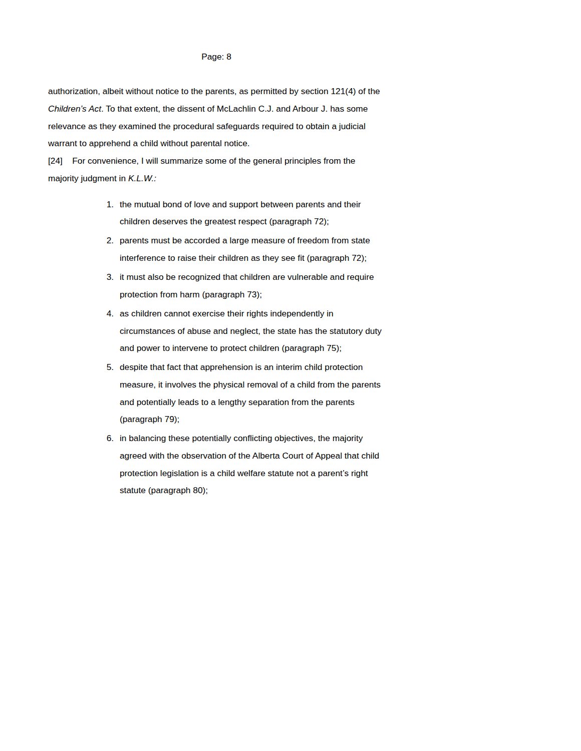Page: 8
authorization, albeit without notice to the parents, as permitted by section 121(4) of the Children’s Act. To that extent, the dissent of McLachlin C.J. and Arbour J. has some relevance as they examined the procedural safeguards required to obtain a judicial warrant to apprehend a child without parental notice.
[24] For convenience, I will summarize some of the general principles from the majority judgment in K.L.W.:
the mutual bond of love and support between parents and their children deserves the greatest respect (paragraph 72);
parents must be accorded a large measure of freedom from state interference to raise their children as they see fit (paragraph 72);
it must also be recognized that children are vulnerable and require protection from harm (paragraph 73);
as children cannot exercise their rights independently in circumstances of abuse and neglect, the state has the statutory duty and power to intervene to protect children (paragraph 75);
despite that fact that apprehension is an interim child protection measure, it involves the physical removal of a child from the parents and potentially leads to a lengthy separation from the parents (paragraph 79);
in balancing these potentially conflicting objectives, the majority agreed with the observation of the Alberta Court of Appeal that child protection legislation is a child welfare statute not a parent’s right statute (paragraph 80);